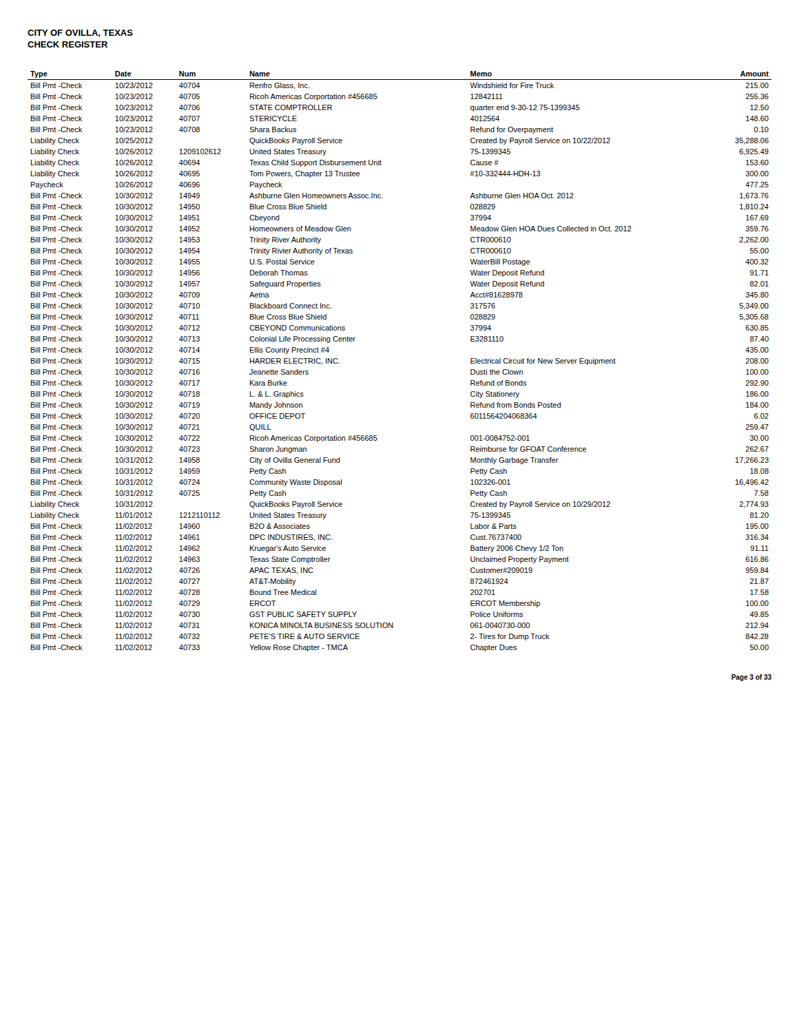CITY OF OVILLA, TEXAS
CHECK REGISTER
| Type | Date | Num | Name | Memo | Amount |
| --- | --- | --- | --- | --- | --- |
| Bill Pmt -Check | 10/23/2012 | 40704 | Renfro Glass, Inc. | Windshield for Fire Truck | 215.00 |
| Bill Pmt -Check | 10/23/2012 | 40705 | Ricoh Americas Corportation #456685 | 12842111 | 255.36 |
| Bill Pmt -Check | 10/23/2012 | 40706 | STATE COMPTROLLER | quarter end 9-30-12 75-1399345 | 12.50 |
| Bill Pmt -Check | 10/23/2012 | 40707 | STERICYCLE | 4012564 | 148.60 |
| Bill Pmt -Check | 10/23/2012 | 40708 | Shara Backus | Refund for Overpayment | 0.10 |
| Liability Check | 10/25/2012 | | QuickBooks Payroll Service | Created by Payroll Service on 10/22/2012 | 35,288.06 |
| Liability Check | 10/26/2012 | 1209102612 | United States Treasury | 75-1399345 | 6,925.49 |
| Liability Check | 10/26/2012 | 40694 | Texas Child Support Disbursement Unit | Cause # | 153.60 |
| Liability Check | 10/26/2012 | 40695 | Tom Powers, Chapter 13 Trustee | #10-332444-HDH-13 | 300.00 |
| Paycheck | 10/26/2012 | 40696 | Paycheck | | 477.25 |
| Bill Pmt -Check | 10/30/2012 | 14949 | Ashburne Glen Homeowners Assoc.Inc. | Ashburne Glen HOA Oct. 2012 | 1,673.76 |
| Bill Pmt -Check | 10/30/2012 | 14950 | Blue Cross Blue Shield | 028829 | 1,810.24 |
| Bill Pmt -Check | 10/30/2012 | 14951 | Cbeyond | 37994 | 167.69 |
| Bill Pmt -Check | 10/30/2012 | 14952 | Homeowners of Meadow Glen | Meadow Glen HOA Dues Collected in Oct. 2012 | 359.76 |
| Bill Pmt -Check | 10/30/2012 | 14953 | Trinity River Authority | CTR000610 | 2,262.00 |
| Bill Pmt -Check | 10/30/2012 | 14954 | Trinity Rivier Authority of Texas | CTR000610 | 55.00 |
| Bill Pmt -Check | 10/30/2012 | 14955 | U.S. Postal Service | WaterBill Postage | 400.32 |
| Bill Pmt -Check | 10/30/2012 | 14956 | Deborah Thomas | Water Deposit Refund | 91.71 |
| Bill Pmt -Check | 10/30/2012 | 14957 | Safeguard Properties | Water Deposit Refund | 82.01 |
| Bill Pmt -Check | 10/30/2012 | 40709 | Aetna | Acct#81628978 | 345.80 |
| Bill Pmt -Check | 10/30/2012 | 40710 | Blackboard Connect Inc. | 317576 | 5,349.00 |
| Bill Pmt -Check | 10/30/2012 | 40711 | Blue Cross Blue Shield | 028829 | 5,305.68 |
| Bill Pmt -Check | 10/30/2012 | 40712 | CBEYOND Communications | 37994 | 630.85 |
| Bill Pmt -Check | 10/30/2012 | 40713 | Colonial Life Processing Center | E3281110 | 87.40 |
| Bill Pmt -Check | 10/30/2012 | 40714 | Ellis County Precinct #4 | | 435.00 |
| Bill Pmt -Check | 10/30/2012 | 40715 | HARDER ELECTRIC, INC. | Electrical Circuit for New Server Equipment | 208.00 |
| Bill Pmt -Check | 10/30/2012 | 40716 | Jeanette Sanders | Dusti the Clown | 100.00 |
| Bill Pmt -Check | 10/30/2012 | 40717 | Kara Burke | Refund of Bonds | 292.90 |
| Bill Pmt -Check | 10/30/2012 | 40718 | L. & L. Graphics | City Stationery | 186.00 |
| Bill Pmt -Check | 10/30/2012 | 40719 | Mandy Johnson | Refund from Bonds Posted | 184.00 |
| Bill Pmt -Check | 10/30/2012 | 40720 | OFFICE DEPOT | 6011564204068364 | 6.02 |
| Bill Pmt -Check | 10/30/2012 | 40721 | QUILL | | 259.47 |
| Bill Pmt -Check | 10/30/2012 | 40722 | Ricoh Americas Corportation #456685 | 001-0084752-001 | 30.00 |
| Bill Pmt -Check | 10/30/2012 | 40723 | Sharon Jungman | Reimburse for GFOAT Conference | 262.67 |
| Bill Pmt -Check | 10/31/2012 | 14958 | City of Ovilla General Fund | Monthly Garbage Transfer | 17,266.23 |
| Bill Pmt -Check | 10/31/2012 | 14959 | Petty Cash | Petty Cash | 18.08 |
| Bill Pmt -Check | 10/31/2012 | 40724 | Community Waste Disposal | 102326-001 | 16,496.42 |
| Bill Pmt -Check | 10/31/2012 | 40725 | Petty Cash | Petty Cash | 7.58 |
| Liability Check | 10/31/2012 | | QuickBooks Payroll Service | Created by Payroll Service on 10/29/2012 | 2,774.93 |
| Liability Check | 11/01/2012 | 1212110112 | United States Treasury | 75-1399345 | 81.20 |
| Bill Pmt -Check | 11/02/2012 | 14960 | B2O & Associates | Labor & Parts | 195.00 |
| Bill Pmt -Check | 11/02/2012 | 14961 | DPC INDUSTIRES, INC. | Cust.76737400 | 316.34 |
| Bill Pmt -Check | 11/02/2012 | 14962 | Kruegar's Auto Service | Battery 2006 Chevy 1/2 Ton | 91.11 |
| Bill Pmt -Check | 11/02/2012 | 14963 | Texas State Comptroller | Unclaimed Property Payment | 616.86 |
| Bill Pmt -Check | 11/02/2012 | 40726 | APAC TEXAS, INC | Customer#209019 | 959.84 |
| Bill Pmt -Check | 11/02/2012 | 40727 | AT&T-Mobility | 872461924 | 21.87 |
| Bill Pmt -Check | 11/02/2012 | 40728 | Bound Tree Medical | 202701 | 17.58 |
| Bill Pmt -Check | 11/02/2012 | 40729 | ERCOT | ERCOT Membership | 100.00 |
| Bill Pmt -Check | 11/02/2012 | 40730 | GST PUBLIC SAFETY SUPPLY | Police Uniforms | 49.85 |
| Bill Pmt -Check | 11/02/2012 | 40731 | KONICA MINOLTA BUSINESS SOLUTION | 061-0040730-000 | 212.94 |
| Bill Pmt -Check | 11/02/2012 | 40732 | PETE'S TIRE & AUTO SERVICE | 2- Tires for Dump Truck | 842.28 |
| Bill Pmt -Check | 11/02/2012 | 40733 | Yellow Rose Chapter - TMCA | Chapter Dues | 50.00 |
Page 3 of 33